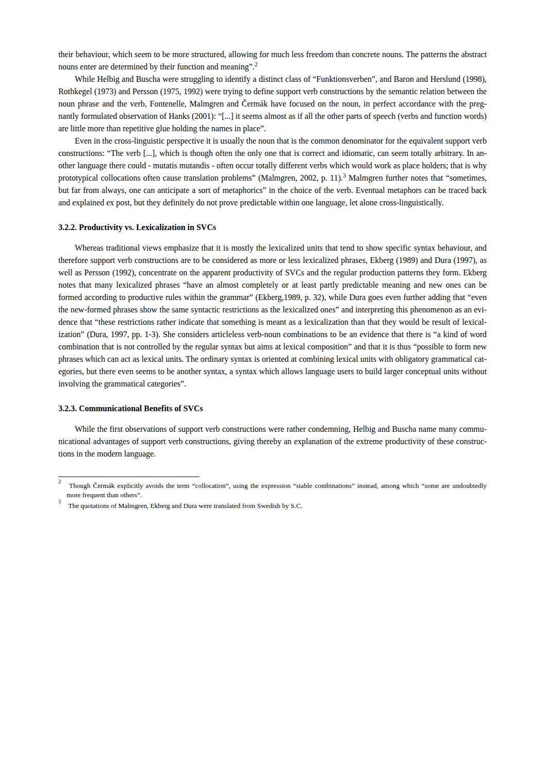their behaviour, which seem to be more structured, allowing for much less freedom than concrete nouns. The patterns the abstract nouns enter are determined by their function and meaning”.2
While Helbig and Buscha were struggling to identify a distinct class of “Funktionsverben”, and Baron and Herslund (1998), Rothkegel (1973) and Persson (1975, 1992) were trying to define support verb constructions by the semantic relation between the noun phrase and the verb, Fontenelle, Malmgren and Čermák have focused on the noun, in perfect accordance with the pregnantly formulated observation of Hanks (2001): “[...] it seems almost as if all the other parts of speech (verbs and function words) are little more than repetitive glue holding the names in place”.
Even in the cross-linguistic perspective it is usually the noun that is the common denominator for the equivalent support verb constructions: “The verb [...], which is though often the only one that is correct and idiomatic, can seem totally arbitrary. In another language there could - mutatis mutandis - often occur totally different verbs which would work as place holders; that is why prototypical collocations often cause translation problems” (Malmgren, 2002, p. 11).3 Malmgren further notes that “sometimes, but far from always, one can anticipate a sort of metaphorics” in the choice of the verb. Eventual metaphors can be traced back and explained ex post, but they definitely do not prove predictable within one language, let alone cross-linguistically.
3.2.2. Productivity vs. Lexicalization in SVCs
Whereas traditional views emphasize that it is mostly the lexicalized units that tend to show specific syntax behaviour, and therefore support verb constructions are to be considered as more or less lexicalized phrases, Ekberg (1989) and Dura (1997), as well as Persson (1992), concentrate on the apparent productivity of SVCs and the regular production patterns they form. Ekberg notes that many lexicalized phrases “have an almost completely or at least partly predictable meaning and new ones can be formed according to productive rules within the grammar” (Ekberg,1989, p. 32), while Dura goes even further adding that “even the new-formed phrases show the same syntactic restrictions as the lexicalized ones” and interpreting this phenomenon as an evidence that “these restrictions rather indicate that something is meant as a lexicalization than that they would be result of lexicalization” (Dura, 1997, pp. 1-3). She considers articleless verb-noun combinations to be an evidence that there is “a kind of word combination that is not controlled by the regular syntax but aims at lexical composition” and that it is thus “possible to form new phrases which can act as lexical units. The ordinary syntax is oriented at combining lexical units with obligatory grammatical categories, but there even seems to be another syntax, a syntax which allows language users to build larger conceptual units without involving the grammatical categories”.
3.2.3. Communicational Benefits of SVCs
While the first observations of support verb constructions were rather condemning, Helbig and Buscha name many communicational advantages of support verb constructions, giving thereby an explanation of the extreme productivity of these constructions in the modern language.
2 Though Čermák explicitly avoids the term “collocation”, using the expression “stable combinations” instead, among which “some are undoubtedly more frequent than others”.
3 The quotations of Malmgren, Ekberg and Dura were translated from Swedish by S.C.